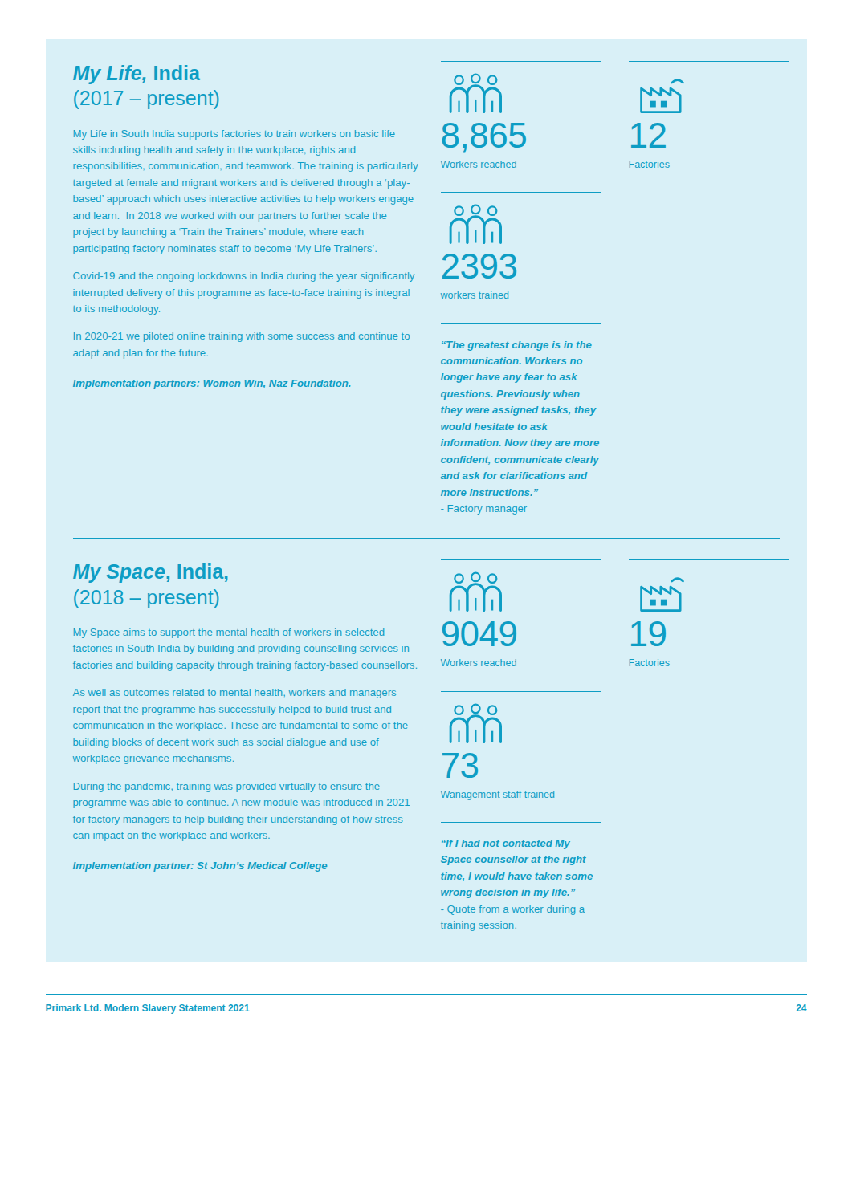My Life, India
(2017 – present)
My Life in South India supports factories to train workers on basic life skills including health and safety in the workplace, rights and responsibilities, communication, and teamwork. The training is particularly targeted at female and migrant workers and is delivered through a ‘play-based’ approach which uses interactive activities to help workers engage and learn. In 2018 we worked with our partners to further scale the project by launching a ‘Train the Trainers’ module, where each participating factory nominates staff to become ‘My Life Trainers’.
Covid-19 and the ongoing lockdowns in India during the year significantly interrupted delivery of this programme as face-to-face training is integral to its methodology.
In 2020-21 we piloted online training with some success and continue to adapt and plan for the future.
Implementation partners: Women Win, Naz Foundation.
8,865
Workers reached
2393
workers trained
“The greatest change is in the communication. Workers no longer have any fear to ask questions. Previously when they were assigned tasks, they would hesitate to ask information. Now they are more confident, communicate clearly and ask for clarifications and more instructions.”
- Factory manager
12
Factories
My Space, India,
(2018 – present)
My Space aims to support the mental health of workers in selected factories in South India by building and providing counselling services in factories and building capacity through training factory-based counsellors.
As well as outcomes related to mental health, workers and managers report that the programme has successfully helped to build trust and communication in the workplace. These are fundamental to some of the building blocks of decent work such as social dialogue and use of workplace grievance mechanisms.
During the pandemic, training was provided virtually to ensure the programme was able to continue. A new module was introduced in 2021 for factory managers to help building their understanding of how stress can impact on the workplace and workers.
Implementation partner: St John’s Medical College
9049
Workers reached
73
Wanagement staff trained
“If I had not contacted My Space counsellor at the right time, I would have taken some wrong decision in my life.”
- Quote from a worker during a training session.
19
Factories
Primark Ltd. Modern Slavery Statement 2021 24